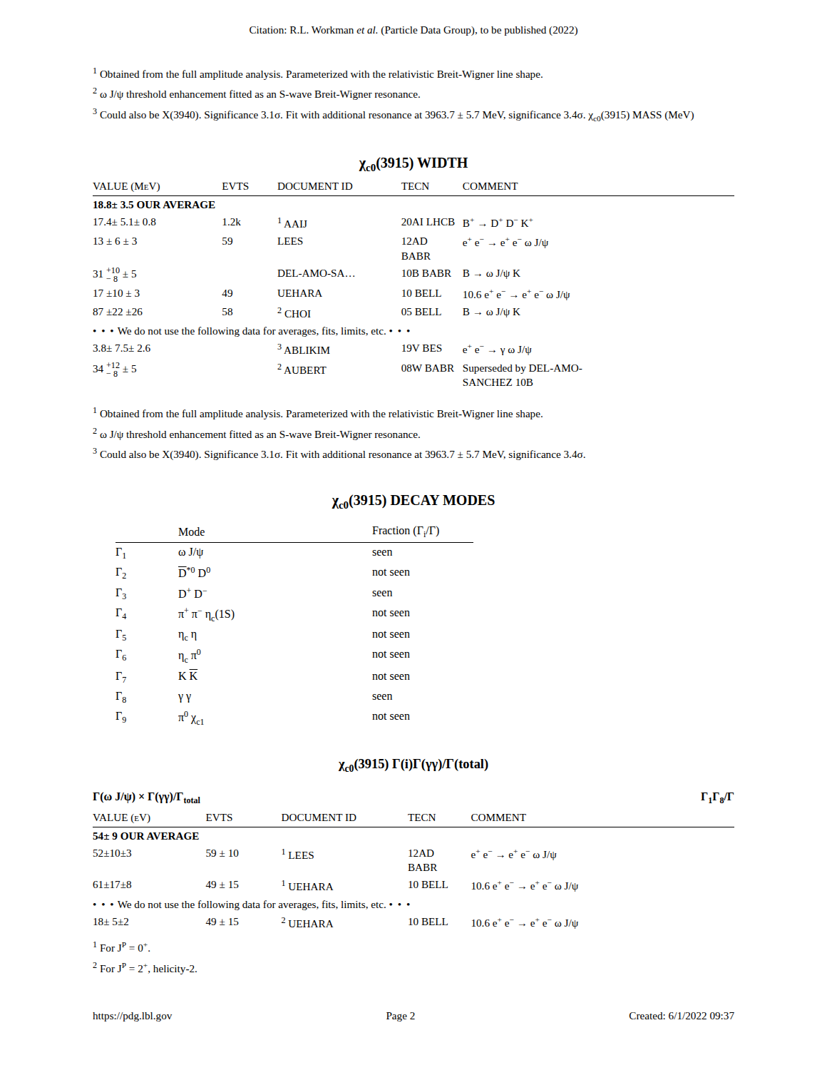Citation: R.L. Workman et al. (Particle Data Group), to be published (2022)
1 Obtained from the full amplitude analysis. Parameterized with the relativistic Breit-Wigner line shape.
2 ω J/ψ threshold enhancement fitted as an S-wave Breit-Wigner resonance.
3 Could also be X(3940). Significance 3.1σ. Fit with additional resonance at 3963.7 ± 5.7 MeV, significance 3.4σ. χc0(3915) MASS (MeV)
χc0(3915) WIDTH
| VALUE (MeV) | EVTS | DOCUMENT ID | TECN | COMMENT |
| --- | --- | --- | --- | --- |
| 18.8± 3.5 OUR AVERAGE | | | | |
| 17.4± 5.1± 0.8 | 1.2k | 1 AAIJ | 20AI LHCB | B + → D + D − K + |
| 13 ± 6 ± 3 | 59 | LEES | 12AD BABR | e + e − → e + e − ω J/ψ |
| 31 +10 − 8 ± 5 | | DEL-AMO-SA… | 10B BABR | B → ω J/ψ K |
| 17 ±10 ± 3 | 49 | UEHARA | 10 BELL | 10.6 e + e − → e + e − ω J/ψ |
| 87 ±22 ±26 | 58 | 2 CHOI | 05 BELL | B → ω J/ψ K |
| • • • We do not use the following data for averages, fits, limits, etc. • • • |
| 3.8± 7.5± 2.6 | | 3 ABLIKIM | 19V BES | e + e − → γ ω J/ψ |
| 34 +12 − 8 ± 5 | | 2 AUBERT | 08W BABR | Superseded by DEL-AMO- SANCHEZ 10B |
1 Obtained from the full amplitude analysis. Parameterized with the relativistic Breit-Wigner line shape.
2 ω J/ψ threshold enhancement fitted as an S-wave Breit-Wigner resonance.
3 Could also be X(3940). Significance 3.1σ. Fit with additional resonance at 3963.7 ± 5.7 MeV, significance 3.4σ.
χc0(3915) DECAY MODES
| | Mode | Fraction (Γ i /Γ) |
| --- | --- | --- |
| Γ 1 | ω J/ψ | seen |
| Γ 2 | D *0 D 0 | not seen |
| Γ 3 | D + D − | seen |
| Γ 4 | π + π − η c (1S) | not seen |
| Γ 5 | η c η | not seen |
| Γ 6 | η c π 0 | not seen |
| Γ 7 | K K | not seen |
| Γ 8 | γ γ | seen |
| Γ 9 | π 0 χ c1 | not seen |
χc0(3915) Γ(i)Γ(γγ)/Γ(total)
Γ(ω J/ψ) × Γ(γγ)/Γtotal Γ1 Γ8/Γ
| VALUE (eV) | EVTS | DOCUMENT ID | TECN | COMMENT |
| --- | --- | --- | --- | --- |
| 54± 9 OUR AVERAGE | | | | |
| 52±10±3 | 59 ± 10 | 1 LEES | 12AD BABR | e + e − → e + e − ω J/ψ |
| 61±17±8 | 49 ± 15 | 1 UEHARA | 10 BELL | 10.6 e + e − → e + e − ω J/ψ |
| • • • We do not use the following data for averages, fits, limits, etc. • • • |
| 18± 5±2 | 49 ± 15 | 2 UEHARA | 10 BELL | 10.6 e + e − → e + e − ω J/ψ |
1 For JP = 0+.
2 For JP = 2+, helicity-2.
https://pdg.lbl.gov Page 2 Created: 6/1/2022 09:37